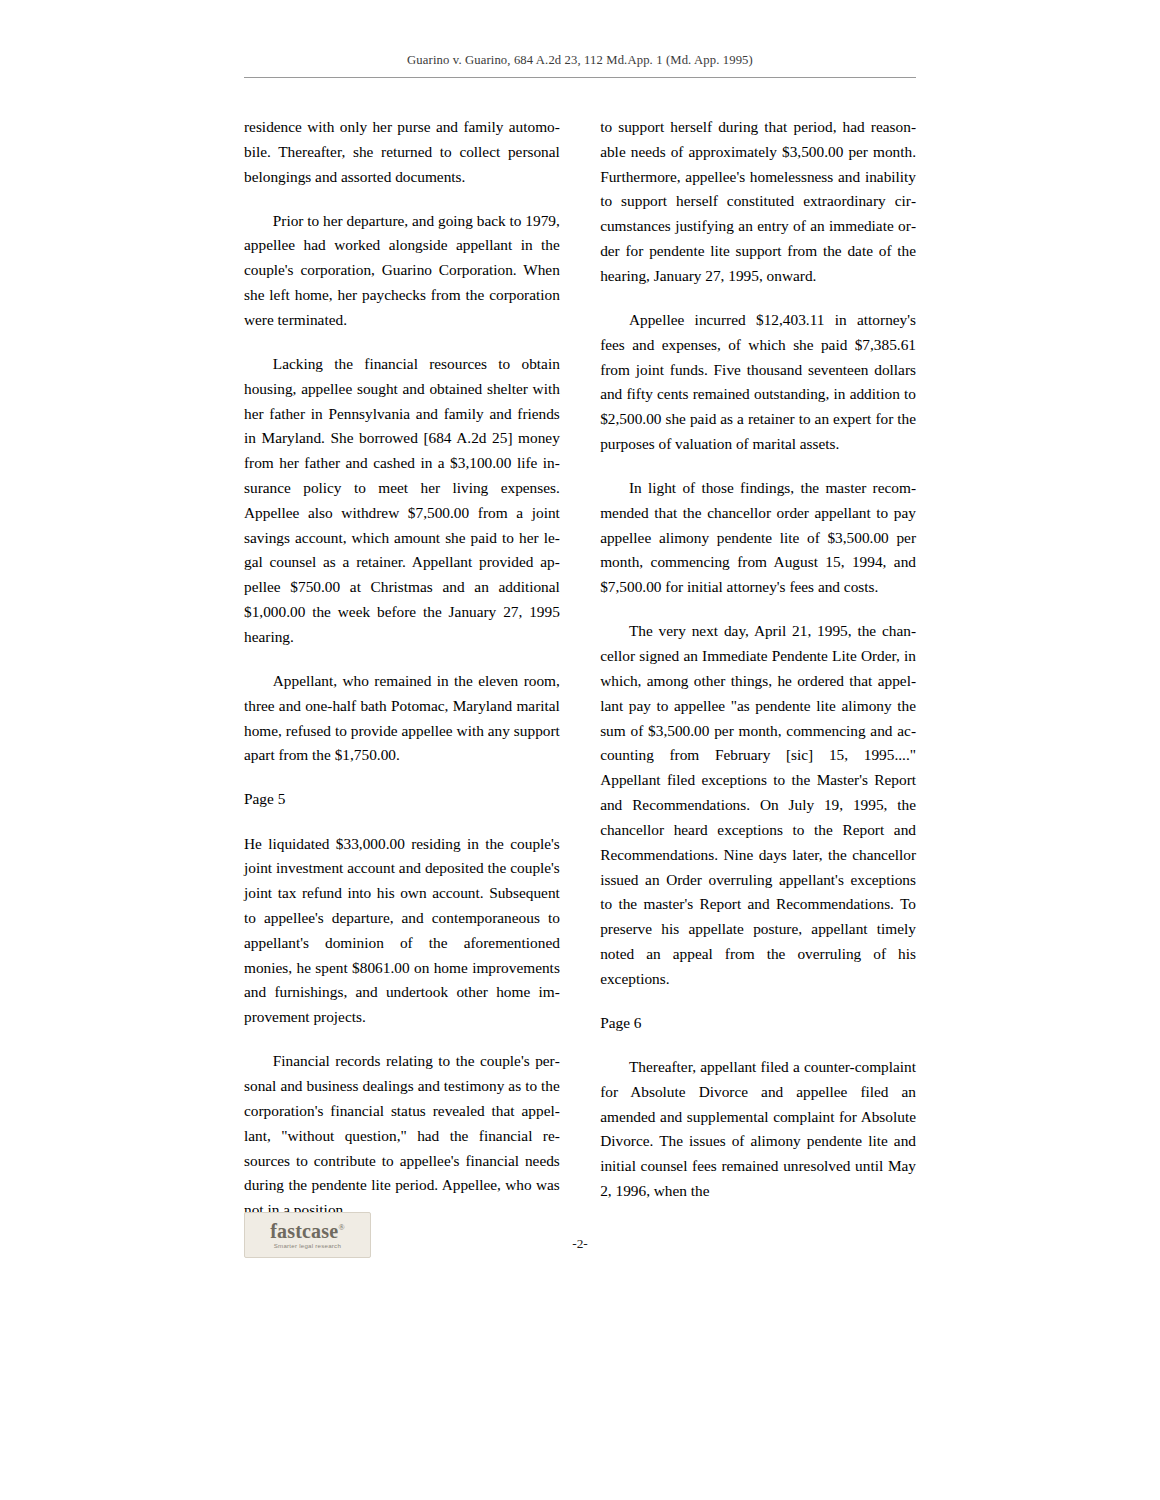Guarino v. Guarino, 684 A.2d 23, 112 Md.App. 1 (Md. App. 1995)
residence with only her purse and family automobile. Thereafter, she returned to collect personal belongings and assorted documents.
Prior to her departure, and going back to 1979, appellee had worked alongside appellant in the couple's corporation, Guarino Corporation. When she left home, her paychecks from the corporation were terminated.
Lacking the financial resources to obtain housing, appellee sought and obtained shelter with her father in Pennsylvania and family and friends in Maryland. She borrowed [684 A.2d 25] money from her father and cashed in a $3,100.00 life insurance policy to meet her living expenses. Appellee also withdrew $7,500.00 from a joint savings account, which amount she paid to her legal counsel as a retainer. Appellant provided appellee $750.00 at Christmas and an additional $1,000.00 the week before the January 27, 1995 hearing.
Appellant, who remained in the eleven room, three and one-half bath Potomac, Maryland marital home, refused to provide appellee with any support apart from the $1,750.00.
Page 5
He liquidated $33,000.00 residing in the couple's joint investment account and deposited the couple's joint tax refund into his own account. Subsequent to appellee's departure, and contemporaneous to appellant's dominion of the aforementioned monies, he spent $8061.00 on home improvements and furnishings, and undertook other home improvement projects.
Financial records relating to the couple's personal and business dealings and testimony as to the corporation's financial status revealed that appellant, "without question," had the financial resources to contribute to appellee's financial needs during the pendente lite period. Appellee, who was not in a position
to support herself during that period, had reasonable needs of approximately $3,500.00 per month. Furthermore, appellee's homelessness and inability to support herself constituted extraordinary circumstances justifying an entry of an immediate order for pendente lite support from the date of the hearing, January 27, 1995, onward.
Appellee incurred $12,403.11 in attorney's fees and expenses, of which she paid $7,385.61 from joint funds. Five thousand seventeen dollars and fifty cents remained outstanding, in addition to $2,500.00 she paid as a retainer to an expert for the purposes of valuation of marital assets.
In light of those findings, the master recommended that the chancellor order appellant to pay appellee alimony pendente lite of $3,500.00 per month, commencing from August 15, 1994, and $7,500.00 for initial attorney's fees and costs.
The very next day, April 21, 1995, the chancellor signed an Immediate Pendente Lite Order, in which, among other things, he ordered that appellant pay to appellee "as pendente lite alimony the sum of $3,500.00 per month, commencing and accounting from February [sic] 15, 1995...." Appellant filed exceptions to the Master's Report and Recommendations. On July 19, 1995, the chancellor heard exceptions to the Report and Recommendations. Nine days later, the chancellor issued an Order overruling appellant's exceptions to the master's Report and Recommendations. To preserve his appellate posture, appellant timely noted an appeal from the overruling of his exceptions.
Page 6
Thereafter, appellant filed a counter-complaint for Absolute Divorce and appellee filed an amended and supplemental complaint for Absolute Divorce. The issues of alimony pendente lite and initial counsel fees remained unresolved until May 2, 1996, when the
fastcase®
Smarter legal research
-2-